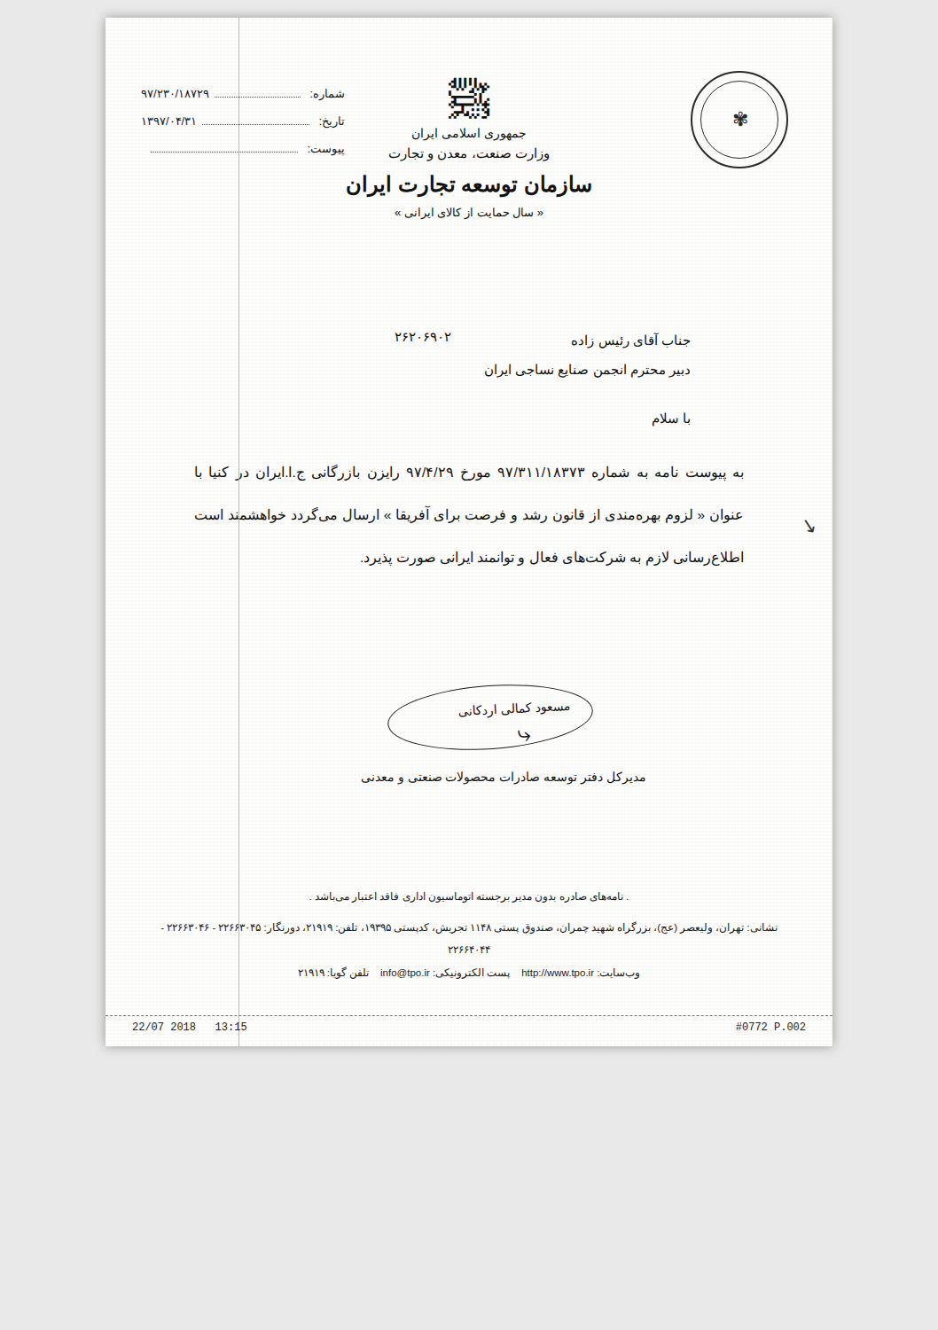شماره: ۹۷/۲۳۰/۱۸۷۲۹
تاریخ: ۱۳۹۷/۰۴/۳۱
پیوست:
✾
ﷺ
جمهوری اسلامی ایران
وزارت صنعت، معدن و تجارت
سازمان توسعه تجارت ایران
« سال حمایت از کالای ایرانی »
جناب آقای رئیس زاده
دبیر محترم انجمن صنایع نساجی ایران
۲۶۲۰۶۹۰۲
با سلام
به پیوست نامه به شماره ۹۷/۳۱۱/۱۸۳۷۳ مورخ ۹۷/۴/۲۹ رایزن بازرگانی ج.ا.ایران در کنیا با عنوان « لزوم بهره‌مندی از قانون رشد و فرصت برای آفریقا » ارسال می‌گردد خواهشمند است اطلاع‌رسانی لازم به شرکت‌های فعال و توانمند ایرانی صورت پذیرد.
↘
مسعود کمالی اردکانی
⤷
مدیرکل دفتر توسعه صادرات محصولات صنعتی و معدنی
. نامه‌های صادره بدون مدیر برجسته اتوماسیون اداری فاقد اعتبار می‌باشد .
نشانی: تهران، ولیعصر (عج)، بزرگراه شهید چمران، صندوق پستی ۱۱۴۸ تجریش، کدپستی ۱۹۳۹۵، تلفن: ۲۱۹۱۹، دورنگار: ۲۲۶۶۳۰۴۵ - ۲۲۶۶۳۰۴۶ - ۲۲۶۶۴۰۴۴
وب‌سایت: http://www.tpo.ir پست الکترونیکی: info@tpo.ir تلفن گویا: ۲۱۹۱۹
22/07 2018 13:15 #0772 P.002